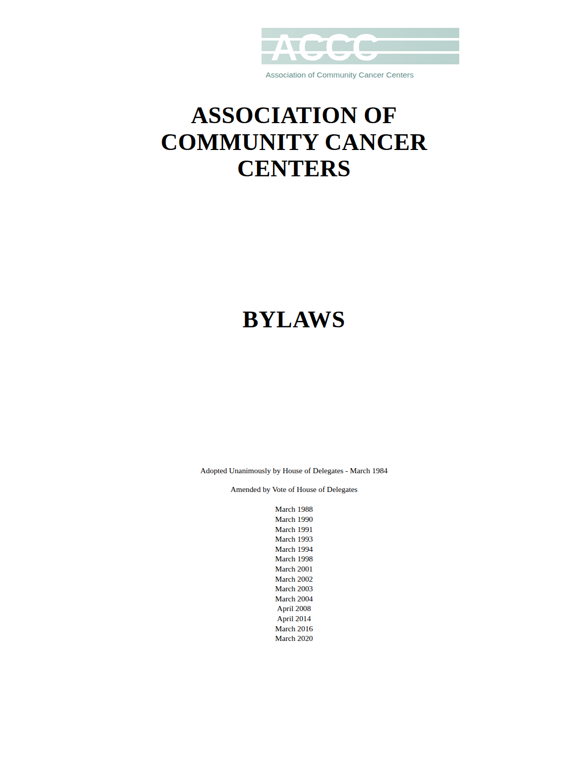ACCC Association of Community Cancer Centers
ASSOCIATION OF
COMMUNITY CANCER
CENTERS
BYLAWS
Adopted Unanimously by House of Delegates - March 1984
Amended by Vote of House of Delegates
March 1988
March 1990
March 1991
March 1993
March 1994
March 1998
March 2001
March 2002
March 2003
March 2004
April 2008
April 2014
March 2016
March 2020